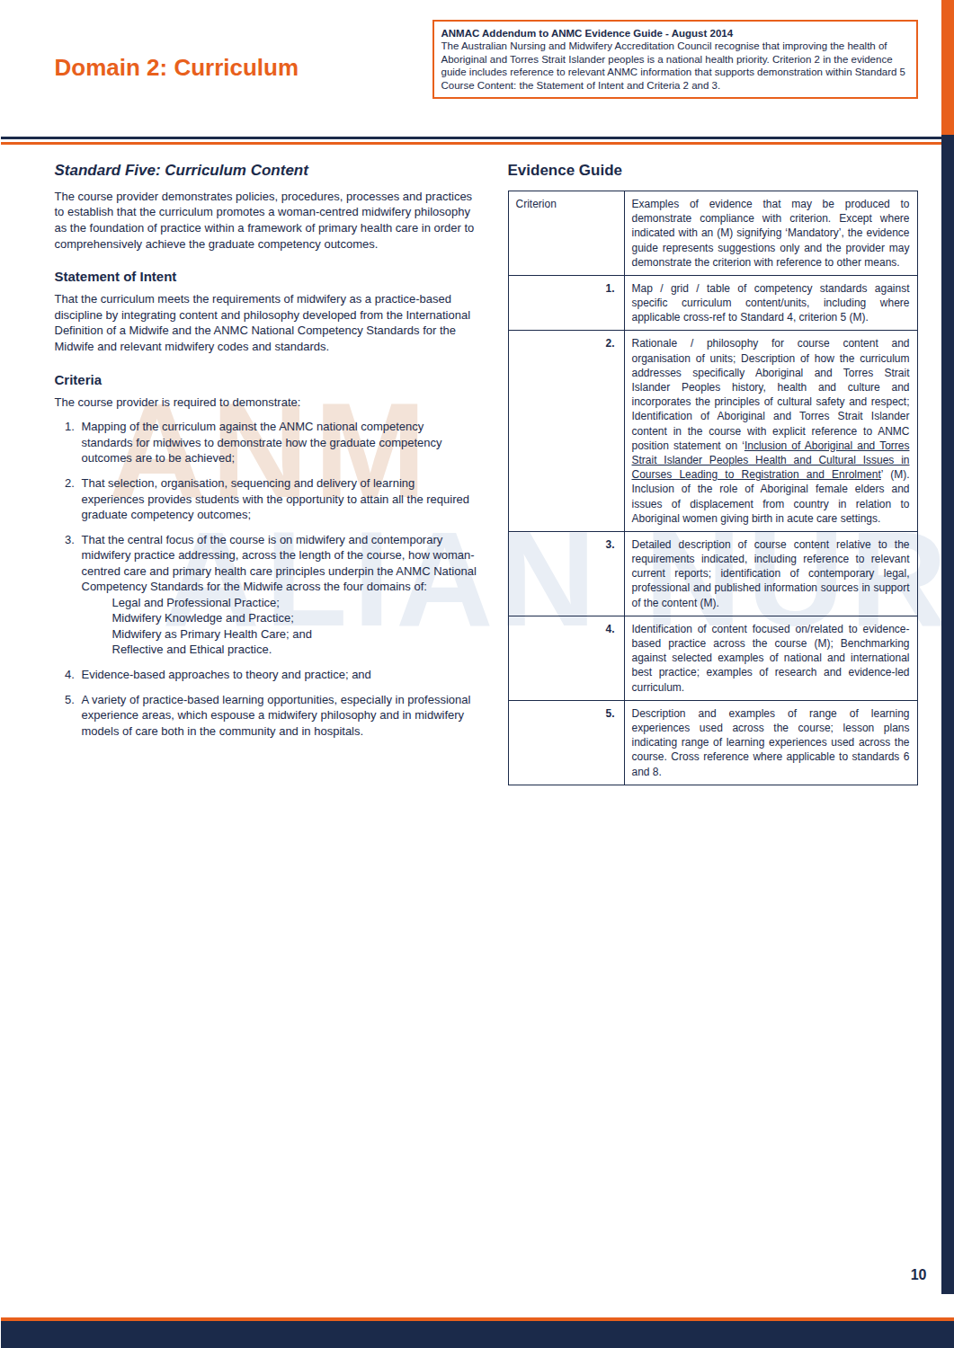ANMALIAN NUR
ANMAC Addendum to ANMC Evidence Guide - August 2014
The Australian Nursing and Midwifery Accreditation Council recognise that improving the health of Aboriginal and Torres Strait Islander peoples is a national health priority. Criterion 2 in the evidence guide includes reference to relevant ANMC information that supports demonstration within Standard 5 Course Content: the Statement of Intent and Criteria 2 and 3.
Domain 2: Curriculum
Standard Five: Curriculum Content
The course provider demonstrates policies, procedures, processes and practices to establish that the curriculum promotes a woman-centred midwifery philosophy as the foundation of practice within a framework of primary health care in order to comprehensively achieve the graduate competency outcomes.
Statement of Intent
That the curriculum meets the requirements of midwifery as a practice-based discipline by integrating content and philosophy developed from the International Definition of a Midwife and the ANMC National Competency Standards for the Midwife and relevant midwifery codes and standards.
Criteria
The course provider is required to demonstrate:
Mapping of the curriculum against the ANMC national competency standards for midwives to demonstrate how the graduate competency outcomes are to be achieved;
That selection, organisation, sequencing and delivery of learning experiences provides students with the opportunity to attain all the required graduate competency outcomes;
That the central focus of the course is on midwifery and contemporary midwifery practice addressing, across the length of the course, how woman- centred care and primary health care principles underpin the ANMC National Competency Standards for the Midwife across the four domains of:
Legal and Professional Practice;
Midwifery Knowledge and Practice;
Midwifery as Primary Health Care; and
Reflective and Ethical practice.
Evidence-based approaches to theory and practice; and
A variety of practice-based learning opportunities, especially in professional experience areas, which espouse a midwifery philosophy and in midwifery models of care both in the community and in hospitals.
Evidence Guide
| Criterion | Examples of evidence that may be produced to demonstrate compliance with criterion. Except where indicated with an (M) signifying ‘Mandatory’, the evidence guide represents suggestions only and the provider may demonstrate the criterion with reference to other means. |
| 1. | Map / grid / table of competency standards against specific curriculum content/units, including where applicable cross-ref to Standard 4, criterion 5 (M). |
| 2. | Rationale / philosophy for course content and organisation of units; Description of how the curriculum addresses specifically Aboriginal and Torres Strait Islander Peoples history, health and culture and incorporates the principles of cultural safety and respect; Identification of Aboriginal and Torres Strait Islander content in the course with explicit reference to ANMC position statement on ‘ Inclusion of Aboriginal and Torres Strait Islander Peoples Health and Cultural Issues in Courses Leading to Registration and Enrolment ’ (M). Inclusion of the role of Aboriginal female elders and issues of displacement from country in relation to Aboriginal women giving birth in acute care settings. |
| 3. | Detailed description of course content relative to the requirements indicated, including reference to relevant current reports; identification of contemporary legal, professional and published information sources in support of the content (M). |
| 4. | Identification of content focused on/related to evidence-based practice across the course (M); Benchmarking against selected examples of national and international best practice; examples of research and evidence-led curriculum. |
| 5. | Description and examples of range of learning experiences used across the course; lesson plans indicating range of learning experiences used across the course. Cross reference where applicable to standards 6 and 8. |
10